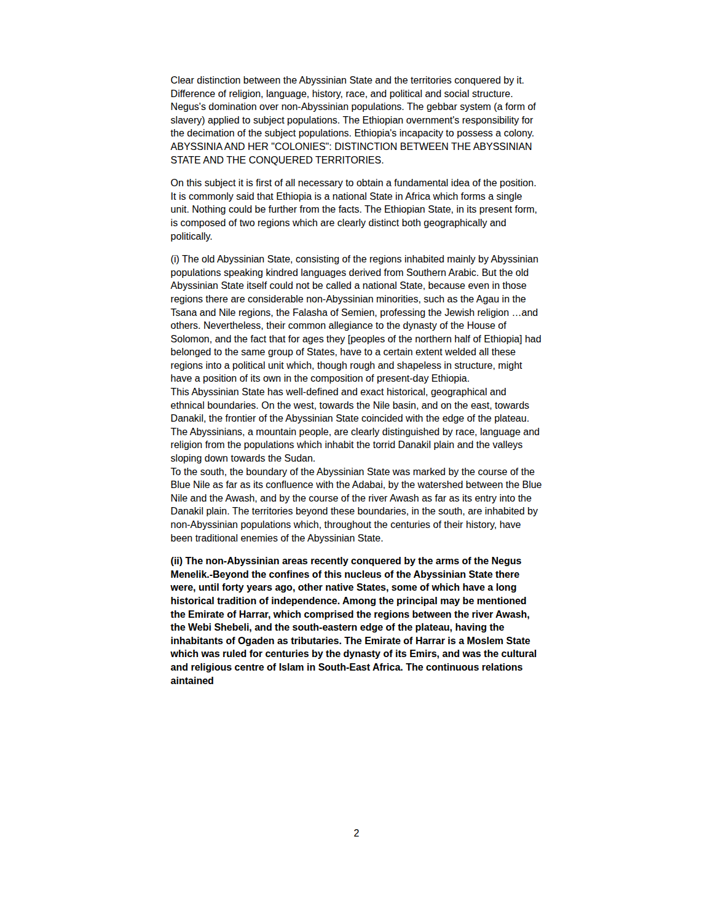Clear distinction between the Abyssinian State and the territories conquered by it. Difference of religion, language, history, race, and political and social structure. Negus's domination over non-Abyssinian populations. The gebbar system (a form of slavery) applied to subject populations. The Ethiopian overnment's responsibility for the decimation of the subject populations. Ethiopia's incapacity to possess a colony.
ABYSSINIA AND HER "COLONIES": DISTINCTION BETWEEN THE ABYSSINIAN STATE AND THE CONQUERED TERRITORIES.
On this subject it is first of all necessary to obtain a fundamental idea of the position. It is commonly said that Ethiopia is a national State in Africa which forms a single unit. Nothing could be further from the facts. The Ethiopian State, in its present form, is composed of two regions which are clearly distinct both geographically and politically.
(i) The old Abyssinian State, consisting of the regions inhabited mainly by Abyssinian populations speaking kindred languages derived from Southern Arabic. But the old Abyssinian State itself could not be called a national State, because even in those regions there are considerable non-Abyssinian minorities, such as the Agau in the Tsana and Nile regions, the Falasha of Semien, professing the Jewish religion …and others. Nevertheless, their common allegiance to the dynasty of the House of Solomon, and the fact that for ages they [peoples of the northern half of Ethiopia] had belonged to the same group of States, have to a certain extent welded all these regions into a political unit which, though rough and shapeless in structure, might have a position of its own in the composition of present-day Ethiopia.
This Abyssinian State has well-defined and exact historical, geographical and ethnical boundaries. On the west, towards the Nile basin, and on the east, towards Danakil, the frontier of the Abyssinian State coincided with the edge of the plateau. The Abyssinians, a mountain people, are clearly distinguished by race, language and religion from the populations which inhabit the torrid Danakil plain and the valleys sloping down towards the Sudan.
To the south, the boundary of the Abyssinian State was marked by the course of the Blue Nile as far as its confluence with the Adabai, by the watershed between the Blue Nile and the Awash, and by the course of the river Awash as far as its entry into the Danakil plain. The territories beyond these boundaries, in the south, are inhabited by non-Abyssinian populations which, throughout the centuries of their history, have been traditional enemies of the Abyssinian State.
(ii) The non-Abyssinian areas recently conquered by the arms of the Negus Menelik.-Beyond the confines of this nucleus of the Abyssinian State there were, until forty years ago, other native States, some of which have a long historical tradition of independence. Among the principal may be mentioned the Emirate of Harrar, which comprised the regions between the river Awash, the Webi Shebeli, and the south-eastern edge of the plateau, having the inhabitants of Ogaden as tributaries. The Emirate of Harrar is a Moslem State which was ruled for centuries by the dynasty of its Emirs, and was the cultural and religious centre of Islam in South-East Africa. The continuous relations aintained
2